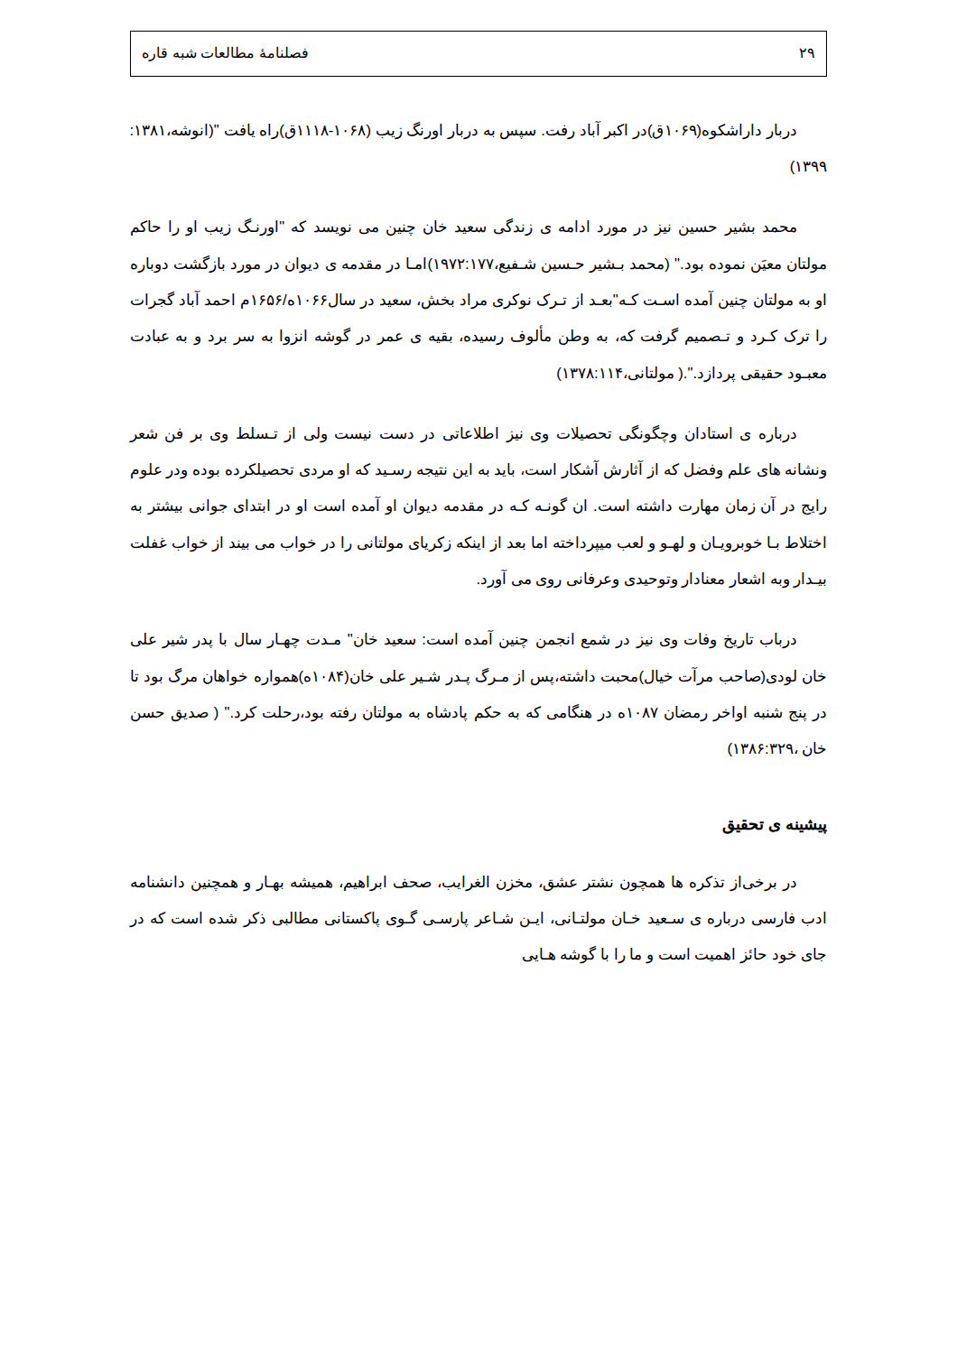۲۹ فصلنامهٔ مطالعات شبه قاره
دربار داراشکوه(۱۰۶۹ق)در اکبر آباد رفت. سپس به دربار اورنگ زیب (۱۰۶۸-۱۱۱۸ق)راه یافت "(انوشه،۱۳۸۱: ۱۳۹۹)
محمد بشیر حسین نیز در مورد ادامه ی زندگی سعید خان چنین می نویسد که "اورنـگ زیب او را حاکم مولتان معیَن نموده بود." (محمد بـشیر حـسین شـفیع،۱۹۷۲:۱۷۷)امـا در مقدمه ی دیوان در مورد بازگشت دوباره او به مولتان چنین آمده اسـت کـه"بعـد از تـرک نوکری مراد بخش، سعید در سال۱۰۶۶ه/۱۶۵۶م احمد آباد گجرات را ترک کـرد و تـصمیم گرفت که، به وطن مألوف رسیده، بقیه ی عمر در گوشه انزوا به سر برد و به عبادت معبـود حقیقی پردازد.".( مولتانی،۱۳۷۸:۱۱۴)
درباره ی استادان وچگونگی تحصیلات وی نیز اطلاعاتی در دست نیست ولی از تـسلط وی بر فن شعر ونشانه های علم وفضل که از آثارش آشکار است، باید به این نتیجه رسـید که او مردی تحصیلکرده بوده ودر علوم رایج در آن زمان مهارت داشته است. ان گونـه کـه در مقدمه دیوان او آمده است او در ابتدای جوانی بیشتر به اختلاط بـا خوبرویـان و لهـو و لعب میپرداخته اما بعد از اینکه زکریای مولتانی را در خواب می بیند از خواب غفلت بیـدار وبه اشعار معنادار وتوحیدی وعرفانی روی می آورد.
درباب تاریخ وفات وی نیز در شمع انجمن چنین آمده است: سعید خان" مـدت چهـار سال با پدر شیر علی خان لودی(صاحب مرآت خیال)محبت داشته،پس از مـرگ پـدر شـیر علی خان(۱۰۸۴ه)همواره خواهان مرگ بود تا در پنج شنبه اواخر رمضان ۱۰۸۷ه در هنگامی که به حکم پادشاه به مولتان رفته بود،رحلت کرد." ( صدیق حسن خان ،۱۳۸۶:۳۲۹)
پیشینه ی تحقیق
در برخی‌از تذکره ها همچون نشتر عشق، مخزن الغرایب، صحف ابراهیم، همیشه بهـار و همچنین دانشنامه ادب فارسی درباره ی سـعید خـان مولتـانی، ایـن شـاعر پارسـی گـوی پاکستانی مطالبی ذکر شده است که در جای خود حائز اهمیت است و ما را با گوشه هـایی